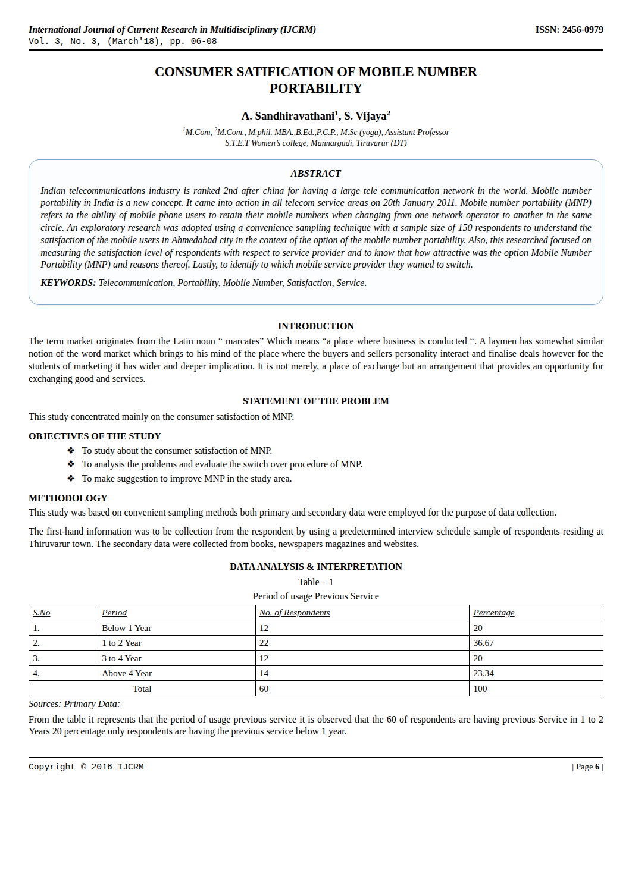International Journal of Current Research in Multidisciplinary (IJCRM) ISSN: 2456-0979
Vol. 3, No. 3, (March'18), pp. 06-08
CONSUMER SATIFICATION OF MOBILE NUMBER
PORTABILITY
A. Sandhiravathani1, S. Vijaya2
1M.Com, 2M.Com., M.phil. MBA.,B.Ed.,P.C.P., M.Sc (yoga), Assistant Professor
S.T.E.T Women’s college, Mannargudi, Tiruvarur (DT)
ABSTRACT
Indian telecommunications industry is ranked 2nd after china for having a large tele communication network in the world. Mobile number portability in India is a new concept. It came into action in all telecom service areas on 20th January 2011. Mobile number portability (MNP) refers to the ability of mobile phone users to retain their mobile numbers when changing from one network operator to another in the same circle. An exploratory research was adopted using a convenience sampling technique with a sample size of 150 respondents to understand the satisfaction of the mobile users in Ahmedabad city in the context of the option of the mobile number portability. Also, this researched focused on measuring the satisfaction level of respondents with respect to service provider and to know that how attractive was the option Mobile Number Portability (MNP) and reasons thereof. Lastly, to identify to which mobile service provider they wanted to switch.
KEYWORDS: Telecommunication, Portability, Mobile Number, Satisfaction, Service.
INTRODUCTION
The term market originates from the Latin noun “ marcates” Which means “a place where business is conducted “. A laymen has somewhat similar notion of the word market which brings to his mind of the place where the buyers and sellers personality interact and finalise deals however for the students of marketing it has wider and deeper implication. It is not merely, a place of exchange but an arrangement that provides an opportunity for exchanging good and services.
STATEMENT OF THE PROBLEM
This study concentrated mainly on the consumer satisfaction of MNP.
OBJECTIVES OF THE STUDY
To study about the consumer satisfaction of MNP.
To analysis the problems and evaluate the switch over procedure of MNP.
To make suggestion to improve MNP in the study area.
METHODOLOGY
This study was based on convenient sampling methods both primary and secondary data were employed for the purpose of data collection.
The first-hand information was to be collection from the respondent by using a predetermined interview schedule sample of respondents residing at Thiruvarur town. The secondary data were collected from books, newspapers magazines and websites.
DATA ANALYSIS & INTERPRETATION
Table – 1
Period of usage Previous Service
| S.No | Period | No. of Respondents | Percentage |
| --- | --- | --- | --- |
| 1. | Below 1 Year | 12 | 20 |
| 2. | 1 to 2 Year | 22 | 36.67 |
| 3. | 3 to 4 Year | 12 | 20 |
| 4. | Above 4 Year | 14 | 23.34 |
| Total | 60 | 100 |
Sources: Primary Data:
From the table it represents that the period of usage previous service it is observed that the 60 of respondents are having previous Service in 1 to 2 Years 20 percentage only respondents are having the previous service below 1 year.
Copyright © 2016 IJCRM | Page 6 |